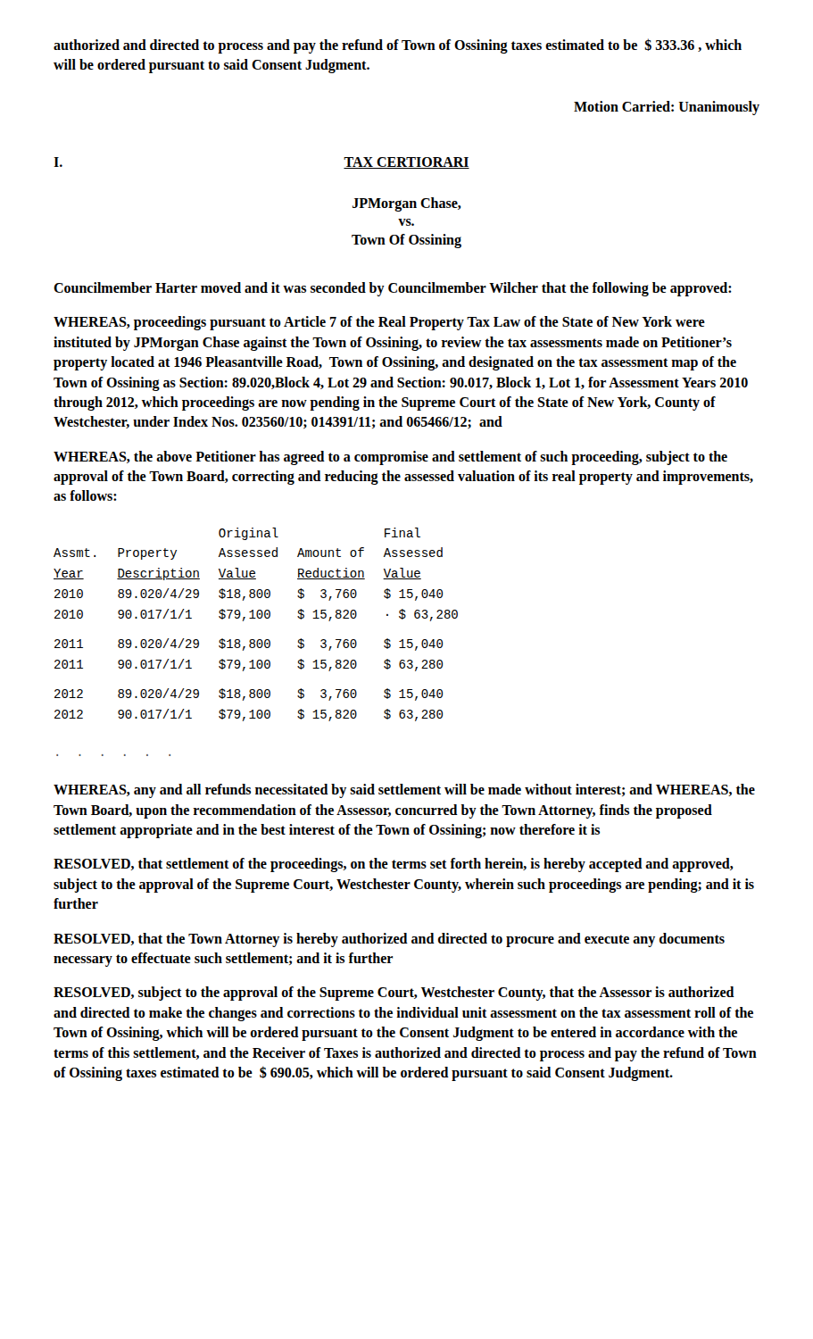authorized and directed to process and pay the refund of Town of Ossining taxes estimated to be $ 333.36 , which will be ordered pursuant to said Consent Judgment.
Motion Carried: Unanimously
I. TAX CERTIORARI
JPMorgan Chase,
vs.
Town Of Ossining
Councilmember Harter moved and it was seconded by Councilmember Wilcher that the following be approved:
WHEREAS, proceedings pursuant to Article 7 of the Real Property Tax Law of the State of New York were instituted by JPMorgan Chase against the Town of Ossining, to review the tax assessments made on Petitioner’s property located at 1946 Pleasantville Road, Town of Ossining, and designated on the tax assessment map of the Town of Ossining as Section: 89.020,Block 4, Lot 29 and Section: 90.017, Block 1, Lot 1, for Assessment Years 2010 through 2012, which proceedings are now pending in the Supreme Court of the State of New York, County of Westchester, under Index Nos. 023560/10; 014391/11; and 065466/12; and
WHEREAS, the above Petitioner has agreed to a compromise and settlement of such proceeding, subject to the approval of the Town Board, correcting and reducing the assessed valuation of its real property and improvements, as follows:
| | | Original | | Final |
| --- | --- | --- | --- | --- |
| Assmt. | Property | Assessed | Amount of | Assessed |
| Year | Description | Value | Reduction | Value |
| 2010 | 89.020/4/29 | $18,800 | $ 3,760 | $ 15,040 |
| 2010 | 90.017/1/1 | $79,100 | $ 15,820 | · $ 63,280 |
| 2011 | 89.020/4/29 | $18,800 | $ 3,760 | $ 15,040 |
| 2011 | 90.017/1/1 | $79,100 | $ 15,820 | $ 63,280 |
| 2012 | 89.020/4/29 | $18,800 | $ 3,760 | $ 15,040 |
| 2012 | 90.017/1/1 | $79,100 | $ 15,820 | $ 63,280 |
. . . . . .
WHEREAS, any and all refunds necessitated by said settlement will be made without interest; and WHEREAS, the Town Board, upon the recommendation of the Assessor, concurred by the Town Attorney, finds the proposed settlement appropriate and in the best interest of the Town of Ossining; now therefore it is
RESOLVED, that settlement of the proceedings, on the terms set forth herein, is hereby accepted and approved, subject to the approval of the Supreme Court, Westchester County, wherein such proceedings are pending; and it is further
RESOLVED, that the Town Attorney is hereby authorized and directed to procure and execute any documents necessary to effectuate such settlement; and it is further
RESOLVED, subject to the approval of the Supreme Court, Westchester County, that the Assessor is authorized and directed to make the changes and corrections to the individual unit assessment on the tax assessment roll of the Town of Ossining, which will be ordered pursuant to the Consent Judgment to be entered in accordance with the terms of this settlement, and the Receiver of Taxes is authorized and directed to process and pay the refund of Town of Ossining taxes estimated to be $ 690.05, which will be ordered pursuant to said Consent Judgment.